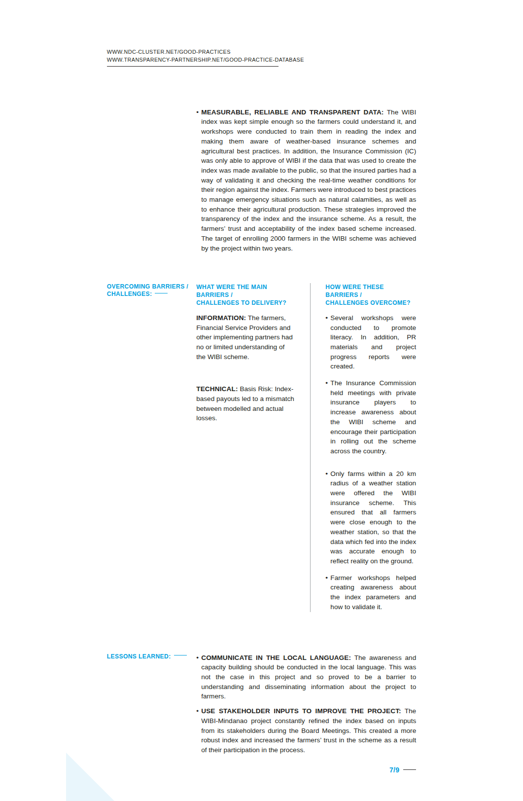WWW.NDC-CLUSTER.NET/GOOD-PRACTICES WWW.TRANSPARENCY-PARTNERSHIP.NET/GOOD-PRACTICE-DATABASE
MEASURABLE, RELIABLE AND TRANSPARENT DATA: The WIBI index was kept simple enough so the farmers could understand it, and workshops were conducted to train them in reading the index and making them aware of weather-based insurance schemes and agricultural best practices. In addition, the Insurance Commission (IC) was only able to approve of WIBI if the data that was used to create the index was made available to the public, so that the insured parties had a way of validating it and checking the real-time weather conditions for their region against the index. Farmers were introduced to best practices to manage emergency situations such as natural calamities, as well as to enhance their agricultural production. These strategies improved the transparency of the index and the insurance scheme. As a result, the farmers’ trust and acceptability of the index based scheme increased. The target of enrolling 2000 farmers in the WIBI scheme was achieved by the project within two years.
OVERCOMING BARRIERS /
CHALLENGES:
WHAT WERE THE MAIN BARRIERS /
CHALLENGES TO DELIVERY?
INFORMATION: The farmers, Financial Service Providers and other implementing partners had no or limited understanding of the WIBI scheme.
TECHNICAL: Basis Risk: Index-based payouts led to a mismatch between modelled and actual losses.
HOW WERE THESE BARRIERS /
CHALLENGES OVERCOME?
Several workshops were conducted to promote literacy. In addition, PR materials and project progress reports were created.
The Insurance Commission held meetings with private insurance players to increase awareness about the WIBI scheme and encourage their participation in rolling out the scheme across the country.
Only farms within a 20 km radius of a weather station were offered the WIBI insurance scheme. This ensured that all farmers were close enough to the weather station, so that the data which fed into the index was accurate enough to reflect reality on the ground.
Farmer workshops helped creating awareness about the index parameters and how to validate it.
LESSONS LEARNED:
COMMUNICATE IN THE LOCAL LANGUAGE: The awareness and capacity building should be conducted in the local language. This was not the case in this project and so proved to be a barrier to understanding and disseminating information about the project to farmers.
USE STAKEHOLDER INPUTS TO IMPROVE THE PROJECT: The WIBI-Mindanao project constantly refined the index based on inputs from its stakeholders during the Board Meetings. This created a more robust index and increased the farmers’ trust in the scheme as a result of their participation in the process.
7/9